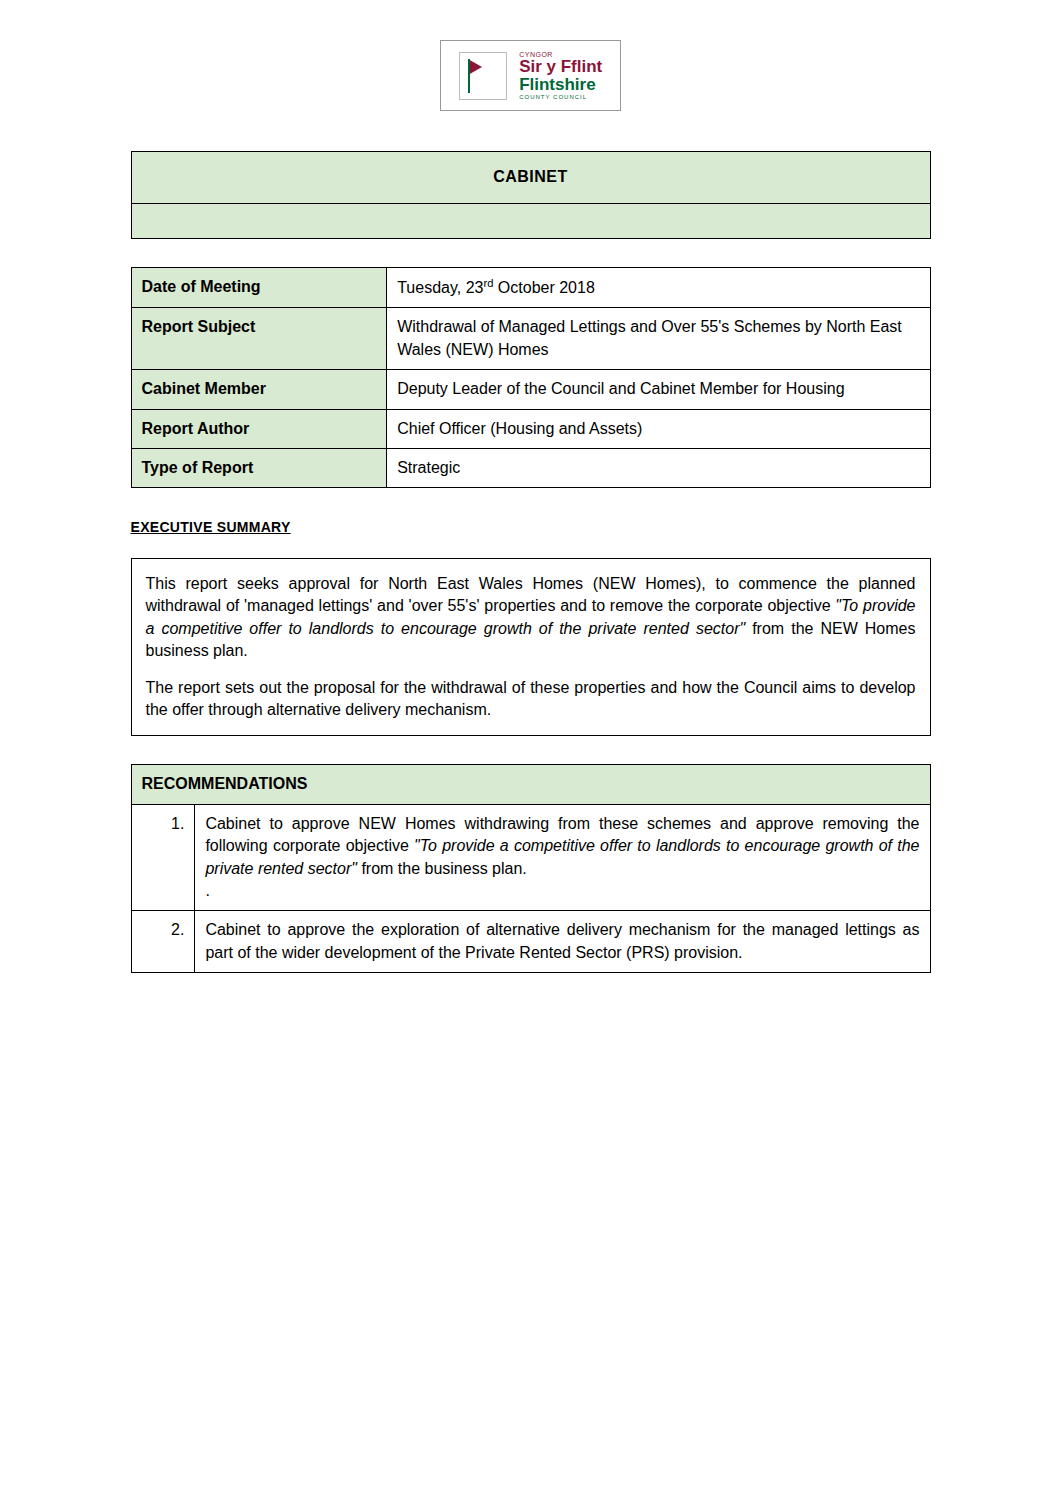Cyngor
Sir y Fflint
Flintshire
County Council
| CABINET |
| Date of Meeting | Tuesday, 23 rd October 2018 |
| Report Subject | Withdrawal of Managed Lettings and Over 55's Schemes by North East Wales (NEW) Homes |
| Cabinet Member | Deputy Leader of the Council and Cabinet Member for Housing |
| Report Author | Chief Officer (Housing and Assets) |
| Type of Report | Strategic |
EXECUTIVE SUMMARY
| This report seeks approval for North East Wales Homes (NEW Homes), to commence the planned withdrawal of 'managed lettings' and 'over 55's' properties and to remove the corporate objective "To provide a competitive offer to landlords to encourage growth of the private rented sector" from the NEW Homes business plan. The report sets out the proposal for the withdrawal of these properties and how the Council aims to develop the offer through alternative delivery mechanism. |
| RECOMMENDATIONS |
| 1. | Cabinet to approve NEW Homes withdrawing from these schemes and approve removing the following corporate objective "To provide a competitive offer to landlords to encourage growth of the private rented sector" from the business plan. . |
| 2. | Cabinet to approve the exploration of alternative delivery mechanism for the managed lettings as part of the wider development of the Private Rented Sector (PRS) provision. |